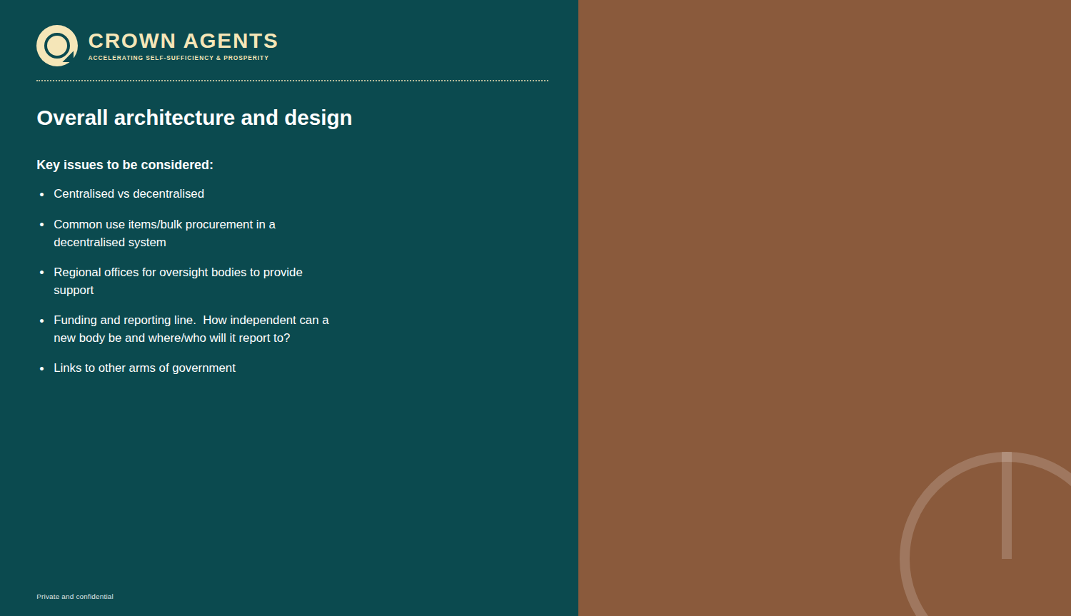CROWN AGENTS
ACCELERATING SELF-SUFFICIENCY & PROSPERITY
Overall architecture and design
Key issues to be considered:
Centralised vs decentralised
Common use items/bulk procurement in a decentralised system
Regional offices for oversight bodies to provide support
Funding and reporting line. How independent can a new body be and where/who will it report to?
Links to other arms of government
Private and confidential